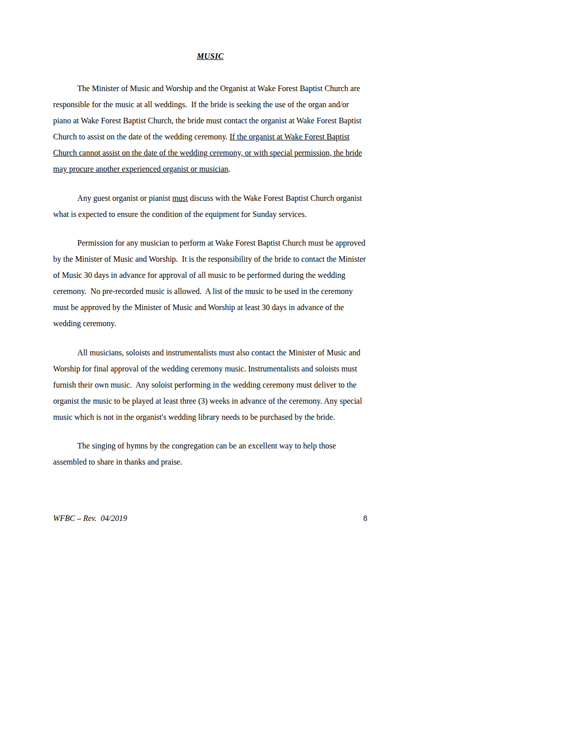MUSIC
The Minister of Music and Worship and the Organist at Wake Forest Baptist Church are responsible for the music at all weddings. If the bride is seeking the use of the organ and/or piano at Wake Forest Baptist Church, the bride must contact the organist at Wake Forest Baptist Church to assist on the date of the wedding ceremony. If the organist at Wake Forest Baptist Church cannot assist on the date of the wedding ceremony, or with special permission, the bride may procure another experienced organist or musician.
Any guest organist or pianist must discuss with the Wake Forest Baptist Church organist what is expected to ensure the condition of the equipment for Sunday services.
Permission for any musician to perform at Wake Forest Baptist Church must be approved by the Minister of Music and Worship. It is the responsibility of the bride to contact the Minister of Music 30 days in advance for approval of all music to be performed during the wedding ceremony. No pre-recorded music is allowed. A list of the music to be used in the ceremony must be approved by the Minister of Music and Worship at least 30 days in advance of the wedding ceremony.
All musicians, soloists and instrumentalists must also contact the Minister of Music and Worship for final approval of the wedding ceremony music. Instrumentalists and soloists must furnish their own music. Any soloist performing in the wedding ceremony must deliver to the organist the music to be played at least three (3) weeks in advance of the ceremony. Any special music which is not in the organist's wedding library needs to be purchased by the bride.
The singing of hymns by the congregation can be an excellent way to help those assembled to share in thanks and praise.
WFBC – Rev. 04/2019 8